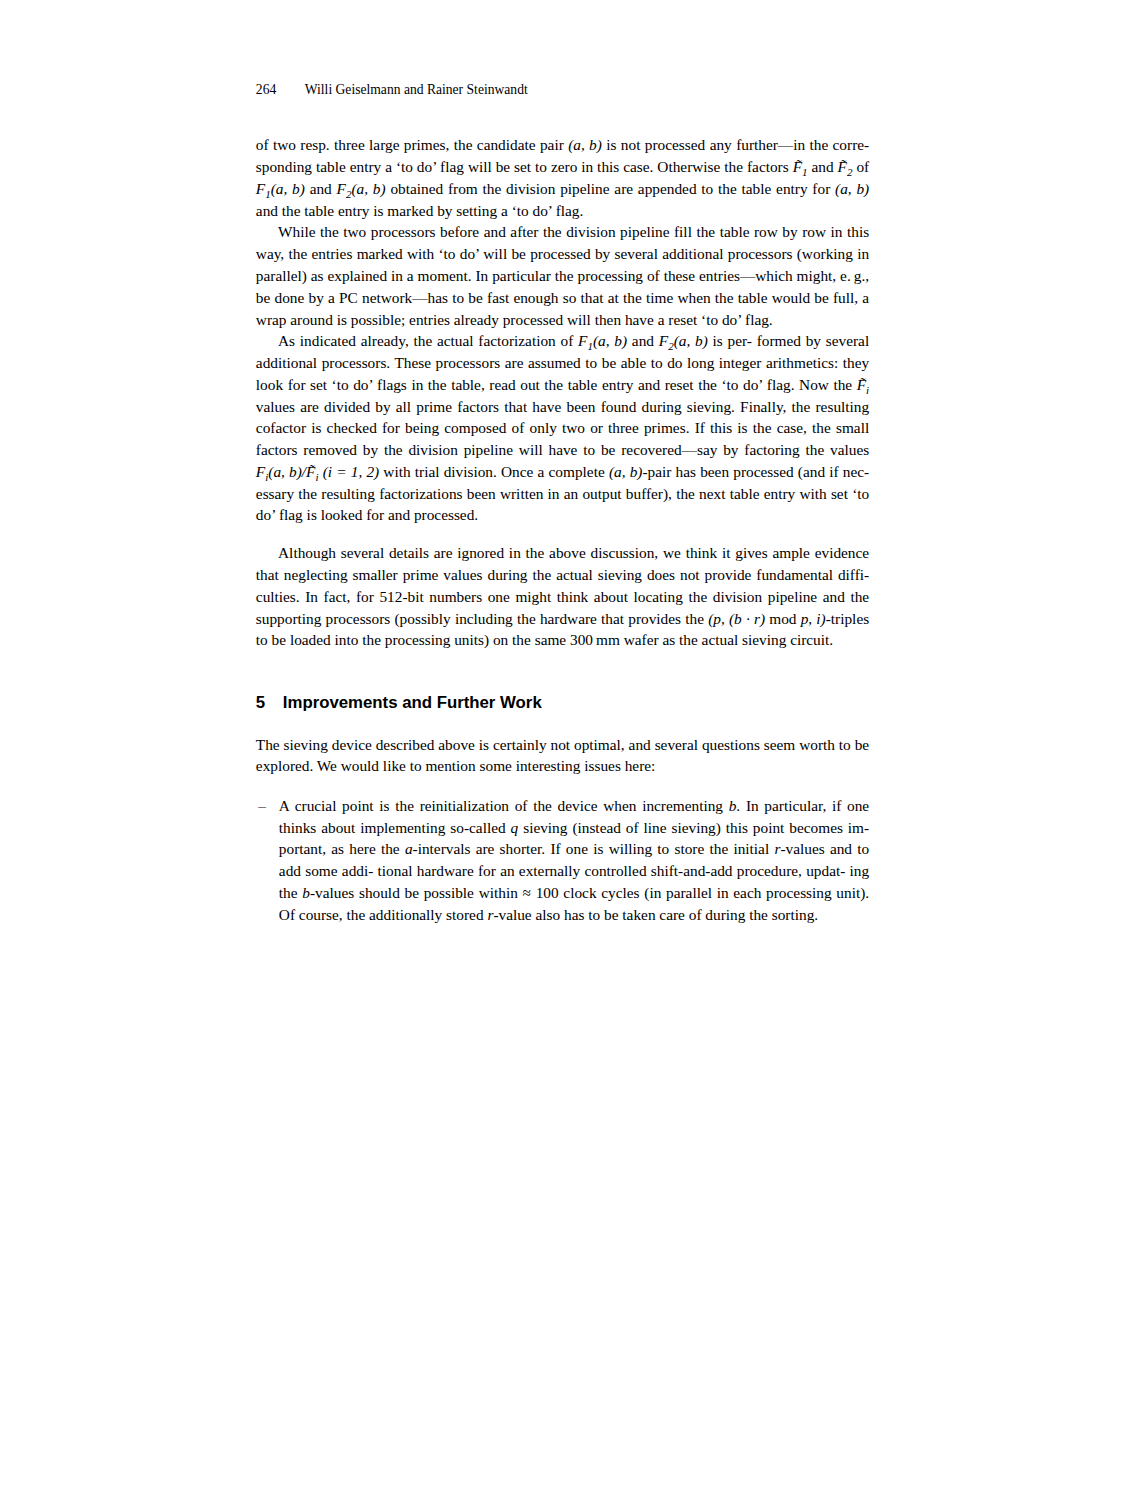264 Willi Geiselmann and Rainer Steinwandt
of two resp. three large primes, the candidate pair (a, b) is not processed any further—in the corresponding table entry a ‘to do’ flag will be set to zero in this case. Otherwise the factors F̃1 and F̃2 of F1(a, b) and F2(a, b) obtained from the division pipeline are appended to the table entry for (a, b) and the table entry is marked by setting a ‘to do’ flag.
While the two processors before and after the division pipeline fill the table row by row in this way, the entries marked with ‘to do’ will be processed by several additional processors (working in parallel) as explained in a moment. In particular the processing of these entries—which might, e. g., be done by a PC network—has to be fast enough so that at the time when the table would be full, a wrap around is possible; entries already processed will then have a reset ‘to do’ flag.
As indicated already, the actual factorization of F1(a, b) and F2(a, b) is per- formed by several additional processors. These processors are assumed to be able to do long integer arithmetics: they look for set ‘to do’ flags in the table, read out the table entry and reset the ‘to do’ flag. Now the F̃i values are divided by all prime factors that have been found during sieving. Finally, the resulting cofactor is checked for being composed of only two or three primes. If this is the case, the small factors removed by the division pipeline will have to be recovered—say by factoring the values Fi(a, b)/F̃i (i = 1, 2) with trial division. Once a complete (a, b)-pair has been processed (and if necessary the resulting factorizations been written in an output buffer), the next table entry with set ‘to do’ flag is looked for and processed.
Although several details are ignored in the above discussion, we think it gives ample evidence that neglecting smaller prime values during the actual sieving does not provide fundamental difficulties. In fact, for 512-bit numbers one might think about locating the division pipeline and the supporting processors (possibly including the hardware that provides the (p, (b · r) mod p, i)-triples to be loaded into the processing units) on the same 300 mm wafer as the actual sieving circuit.
5 Improvements and Further Work
The sieving device described above is certainly not optimal, and several questions seem worth to be explored. We would like to mention some interesting issues here:
A crucial point is the reinitialization of the device when incrementing b. In particular, if one thinks about implementing so-called q sieving (instead of line sieving) this point becomes important, as here the a-intervals are shorter. If one is willing to store the initial r-values and to add some addi- tional hardware for an externally controlled shift-and-add procedure, updat- ing the b-values should be possible within ≈ 100 clock cycles (in parallel in each processing unit). Of course, the additionally stored r-value also has to be taken care of during the sorting.